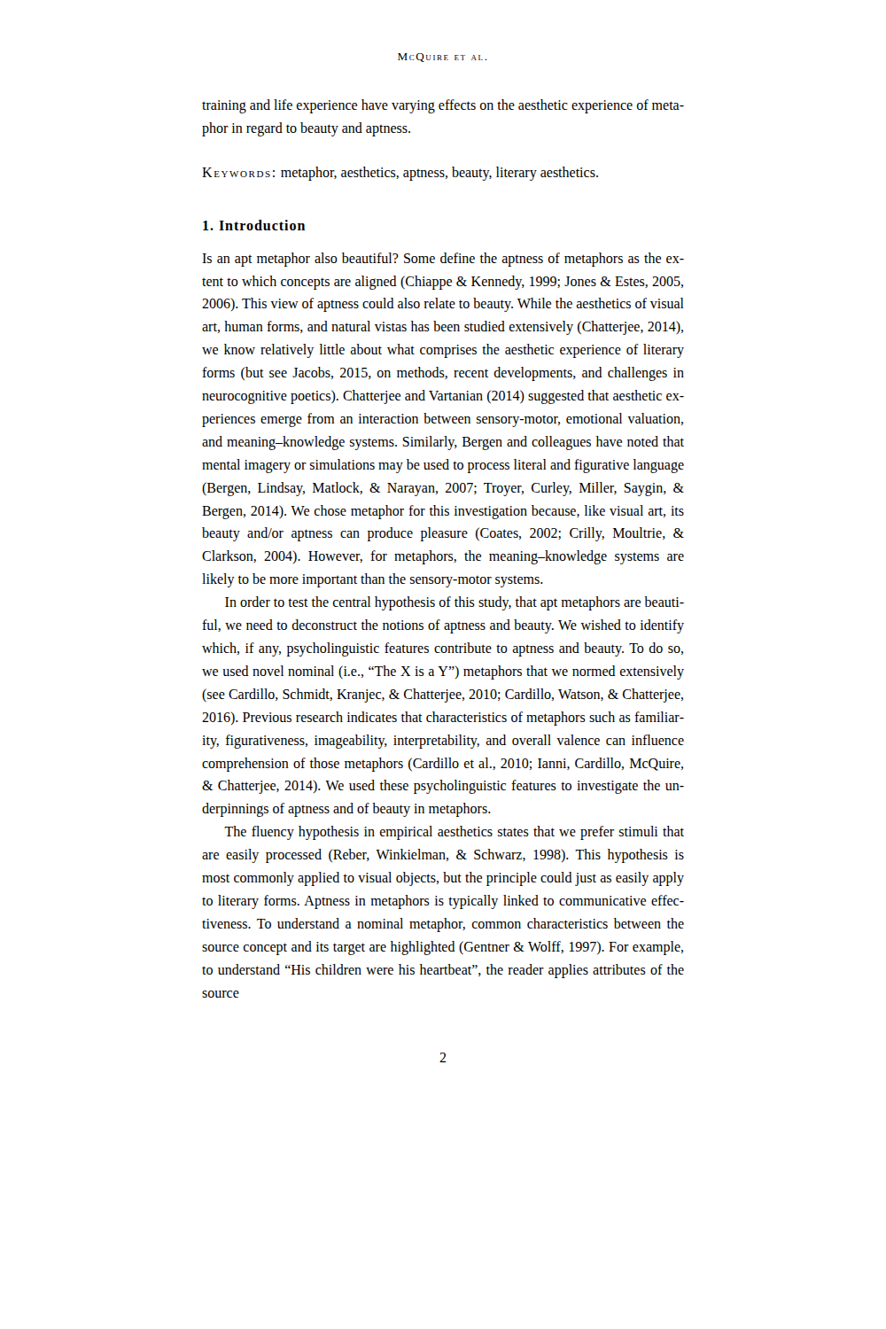McQuire et al.
training and life experience have varying effects on the aesthetic experience of metaphor in regard to beauty and aptness.
Keywords: metaphor, aesthetics, aptness, beauty, literary aesthetics.
1. Introduction
Is an apt metaphor also beautiful? Some define the aptness of metaphors as the extent to which concepts are aligned (Chiappe & Kennedy, 1999; Jones & Estes, 2005, 2006). This view of aptness could also relate to beauty. While the aesthetics of visual art, human forms, and natural vistas has been studied extensively (Chatterjee, 2014), we know relatively little about what comprises the aesthetic experience of literary forms (but see Jacobs, 2015, on methods, recent developments, and challenges in neurocognitive poetics). Chatterjee and Vartanian (2014) suggested that aesthetic experiences emerge from an interaction between sensory-motor, emotional valuation, and meaning–knowledge systems. Similarly, Bergen and colleagues have noted that mental imagery or simulations may be used to process literal and figurative language (Bergen, Lindsay, Matlock, & Narayan, 2007; Troyer, Curley, Miller, Saygin, & Bergen, 2014). We chose metaphor for this investigation because, like visual art, its beauty and/or aptness can produce pleasure (Coates, 2002; Crilly, Moultrie, & Clarkson, 2004). However, for metaphors, the meaning–knowledge systems are likely to be more important than the sensory-motor systems.
In order to test the central hypothesis of this study, that apt metaphors are beautiful, we need to deconstruct the notions of aptness and beauty. We wished to identify which, if any, psycholinguistic features contribute to aptness and beauty. To do so, we used novel nominal (i.e., “The X is a Y”) metaphors that we normed extensively (see Cardillo, Schmidt, Kranjec, & Chatterjee, 2010; Cardillo, Watson, & Chatterjee, 2016). Previous research indicates that characteristics of metaphors such as familiarity, figurativeness, imageability, interpretability, and overall valence can influence comprehension of those metaphors (Cardillo et al., 2010; Ianni, Cardillo, McQuire, & Chatterjee, 2014). We used these psycholinguistic features to investigate the underpinnings of aptness and of beauty in metaphors.
The fluency hypothesis in empirical aesthetics states that we prefer stimuli that are easily processed (Reber, Winkielman, & Schwarz, 1998). This hypothesis is most commonly applied to visual objects, but the principle could just as easily apply to literary forms. Aptness in metaphors is typically linked to communicative effectiveness. To understand a nominal metaphor, common characteristics between the source concept and its target are highlighted (Gentner & Wolff, 1997). For example, to understand “His children were his heartbeat”, the reader applies attributes of the source
2